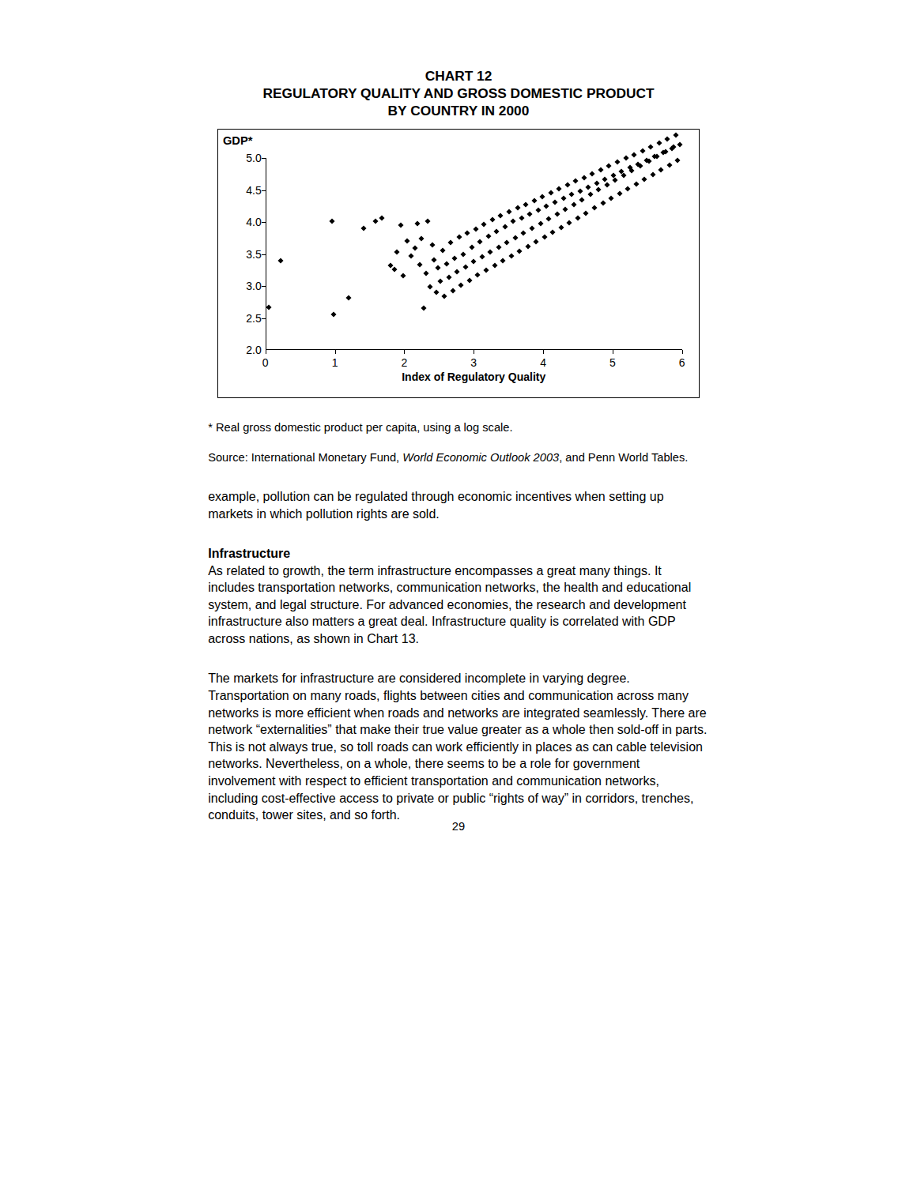CHART 12
REGULATORY QUALITY AND GROSS DOMESTIC PRODUCT
BY COUNTRY IN 2000
GDP*
5.0
4.5
4.0
3.5
3.0
2.5
2.0
0
1
2
3
4
5
6
Index of Regulatory Quality
* Real gross domestic product per capita, using a log scale.
Source: International Monetary Fund, World Economic Outlook 2003, and Penn World Tables.
example, pollution can be regulated through economic incentives when setting up markets in which pollution rights are sold.
Infrastructure
As related to growth, the term infrastructure encompasses a great many things. It includes transportation networks, communication networks, the health and educational system, and legal structure. For advanced economies, the research and development infrastructure also matters a great deal. Infrastructure quality is correlated with GDP across nations, as shown in Chart 13.
The markets for infrastructure are considered incomplete in varying degree. Transportation on many roads, flights between cities and communication across many networks is more efficient when roads and networks are integrated seamlessly. There are network “externalities” that make their true value greater as a whole then sold-off in parts. This is not always true, so toll roads can work efficiently in places as can cable television networks. Nevertheless, on a whole, there seems to be a role for government involvement with respect to efficient transportation and communication networks, including cost-effective access to private or public “rights of way” in corridors, trenches, conduits, tower sites, and so forth.
29